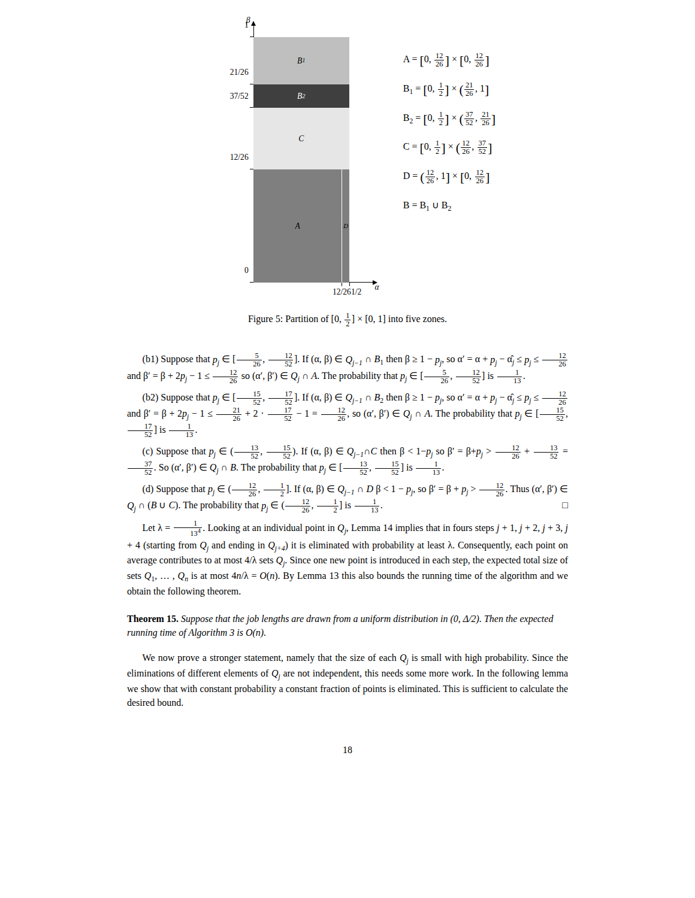β α
B1
B2
C
A
D
1
21/26
37/52
12/26
0
12/26
1/2
A = [0, 1226] × [0, 1226]
B1 = [0, 12] × (2126, 1]
B2 = [0, 12] × (3752, 2126]
C = [0, 12] × (1226, 3752]
D = (1226, 1] × [0, 1226]
B = B1 ∪ B2
Figure 5: Partition of [0, 12] × [0, 1] into five zones.
(b1) Suppose that pj ∈ [526, 1252]. If (α, β) ∈ Qj−1 ∩ B1 then β ≥ 1 − pj, so α′ = α + pj − α̂j ≤ pj ≤ 1226 and β′ = β + 2pj − 1 ≤ 1226 so (α′, β′) ∈ Qj ∩ A. The probability that pj ∈ [526, 1252] is 113.
(b2) Suppose that pj ∈ [1552, 1752]. If (α, β) ∈ Qj−1 ∩ B2 then β ≥ 1 − pj, so α′ = α + pj − α̂j ≤ pj ≤ 1226 and β′ = β + 2pj − 1 ≤ 2126 + 2 · 1752 − 1 = 1226, so (α′, β′) ∈ Qj ∩ A. The probability that pj ∈ [1552, 1752] is 113.
(c) Suppose that pj ∈ (1352, 1552). If (α, β) ∈ Qj−1∩C then β < 1−pj so β′ = β+pj > 1226 + 1352 = 3752. So (α′, β′) ∈ Qj ∩ B. The probability that pj ∈ [1352, 1552] is 113.
(d) Suppose that pj ∈ (1226, 12]. If (α, β) ∈ Qj−1 ∩ D β < 1 − pj, so β′ = β + pj > 1226. Thus (α′, β′) ∈ Qj ∩ (B ∪ C). The probability that pj ∈ (1226, 12] is 113. □
Let λ = 1134. Looking at an individual point in Qj, Lemma 14 implies that in fours steps j + 1, j + 2, j + 3, j + 4 (starting from Qj and ending in Qj+4) it is eliminated with probability at least λ. Consequently, each point on average contributes to at most 4/λ sets Qj. Since one new point is introduced in each step, the expected total size of sets Q1, … , Qn is at most 4n/λ = O(n). By Lemma 13 this also bounds the running time of the algorithm and we obtain the following theorem.
Theorem 15. Suppose that the job lengths are drawn from a uniform distribution in (0, Δ/2). Then the expected running time of Algorithm 3 is O(n).
We now prove a stronger statement, namely that the size of each Qj is small with high probability. Since the eliminations of different elements of Qj are not independent, this needs some more work. In the following lemma we show that with constant probability a constant fraction of points is eliminated. This is sufficient to calculate the desired bound.
18